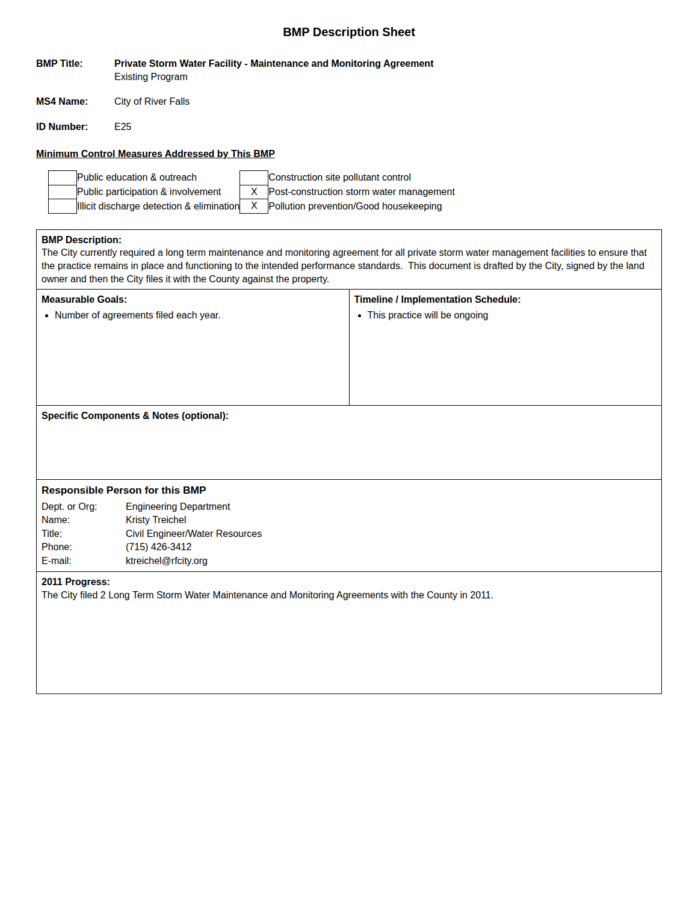BMP Description Sheet
BMP Title:
Private Storm Water Facility - Maintenance and Monitoring Agreement
Existing Program
MS4 Name:
City of River Falls
ID Number:
E25
Minimum Control Measures Addressed by This BMP
| | Public education & outreach | | Construction site pollutant control |
| | Public participation & involvement | X | Post-construction storm water management |
| | Illicit discharge detection & elimination | X | Pollution prevention/Good housekeeping |
| BMP Description: The City currently required a long term maintenance and monitoring agreement for all private storm water management facilities to ensure that the practice remains in place and functioning to the intended performance standards. This document is drafted by the City, signed by the land owner and then the City files it with the County against the property. |
| Measurable Goals: Number of agreements filed each year. | Timeline / Implementation Schedule: This practice will be ongoing |
| Specific Components & Notes (optional): |
| Responsible Person for this BMP / Dept. or Org: / Engineering Department / / Name: / Kristy Treichel / / Title: / Civil Engineer/Water Resources / / Phone: / (715) 426-3412 / / E-mail: / ktreichel@rfcity.org / |
| 2011 Progress: The City filed 2 Long Term Storm Water Maintenance and Monitoring Agreements with the County in 2011. |